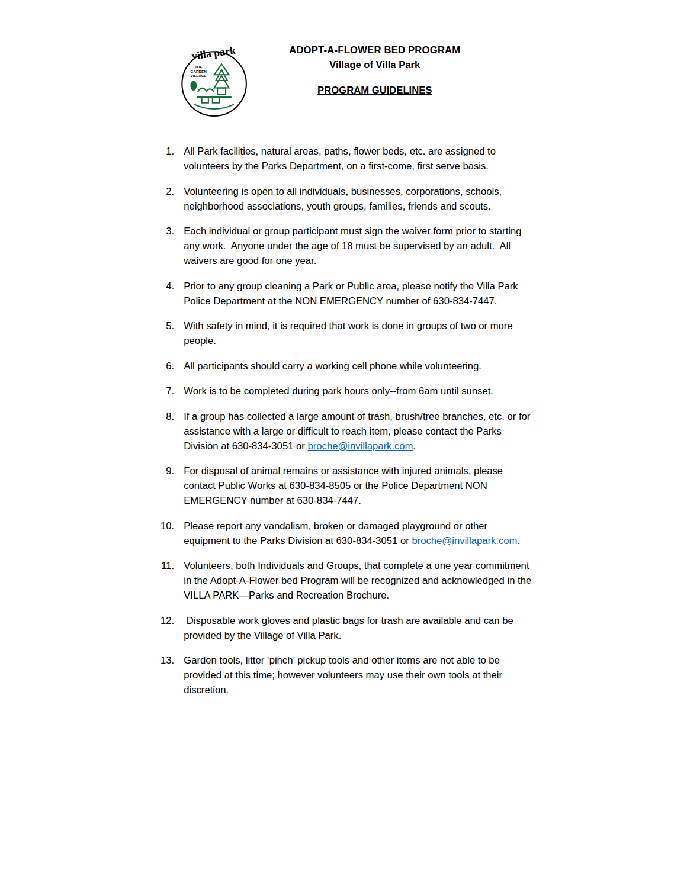villa park THE GARDEN VILLAGE
ADOPT-A-FLOWER BED PROGRAM
Village of Villa Park
PROGRAM GUIDELINES
All Park facilities, natural areas, paths, flower beds, etc. are assigned to volunteers by the Parks Department, on a first-come, first serve basis.
Volunteering is open to all individuals, businesses, corporations, schools, neighborhood associations, youth groups, families, friends and scouts.
Each individual or group participant must sign the waiver form prior to starting any work. Anyone under the age of 18 must be supervised by an adult. All waivers are good for one year.
Prior to any group cleaning a Park or Public area, please notify the Villa Park Police Department at the NON EMERGENCY number of 630-834-7447.
With safety in mind, it is required that work is done in groups of two or more people.
All participants should carry a working cell phone while volunteering.
Work is to be completed during park hours only--from 6am until sunset.
If a group has collected a large amount of trash, brush/tree branches, etc. or for assistance with a large or difficult to reach item, please contact the Parks Division at 630-834-3051 or broche@invillapark.com.
For disposal of animal remains or assistance with injured animals, please contact Public Works at 630-834-8505 or the Police Department NON EMERGENCY number at 630-834-7447.
Please report any vandalism, broken or damaged playground or other equipment to the Parks Division at 630-834-3051 or broche@invillapark.com.
Volunteers, both Individuals and Groups, that complete a one year commitment in the Adopt-A-Flower bed Program will be recognized and acknowledged in the VILLA PARK—Parks and Recreation Brochure.
Disposable work gloves and plastic bags for trash are available and can be provided by the Village of Villa Park.
Garden tools, litter ‘pinch’ pickup tools and other items are not able to be provided at this time; however volunteers may use their own tools at their discretion.